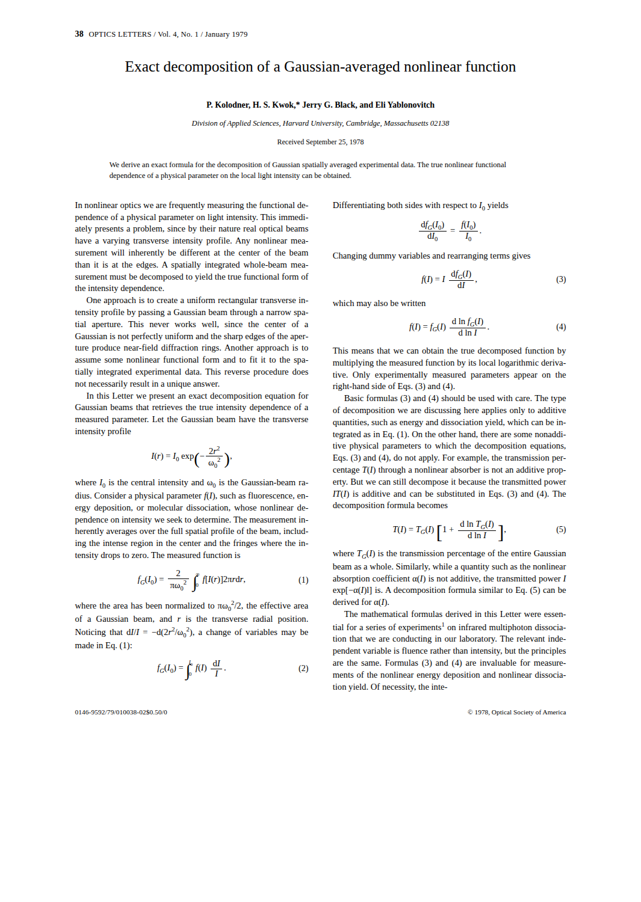38 OPTICS LETTERS / Vol. 4, No. 1 / January 1979
Exact decomposition of a Gaussian-averaged nonlinear function
P. Kolodner, H. S. Kwok,* Jerry G. Black, and Eli Yablonovitch
Division of Applied Sciences, Harvard University, Cambridge, Massachusetts 02138
Received September 25, 1978
We derive an exact formula for the decomposition of Gaussian spatially averaged experimental data. The true nonlinear functional dependence of a physical parameter on the local light intensity can be obtained.
In nonlinear optics we are frequently measuring the functional dependence of a physical parameter on light intensity. This immediately presents a problem, since by their nature real optical beams have a varying transverse intensity profile. Any nonlinear measurement will inherently be different at the center of the beam than it is at the edges. A spatially integrated whole-beam measurement must be decomposed to yield the true functional form of the intensity dependence.
One approach is to create a uniform rectangular transverse intensity profile by passing a Gaussian beam through a narrow spatial aperture. This never works well, since the center of a Gaussian is not perfectly uniform and the sharp edges of the aperture produce near-field diffraction rings. Another approach is to assume some nonlinear functional form and to fit it to the spatially integrated experimental data. This reverse procedure does not necessarily result in a unique answer.
In this Letter we present an exact decomposition equation for Gaussian beams that retrieves the true intensity dependence of a measured parameter. Let the Gaussian beam have the transverse intensity profile
I(r) = I0 exp(−2r2 ω02),
where I0 is the central intensity and ω0 is the Gaussian-beam radius. Consider a physical parameter f(I), such as fluorescence, energy deposition, or molecular dissociation, whose nonlinear dependence on intensity we seek to determine. The measurement inherently averages over the full spatial profile of the beam, including the intense region in the center and the fringes where the intensity drops to zero. The measured function is
fG(I0) = 2 πω02 ∫∞0 f[I(r)]2πrdr, (1)
where the area has been normalized to πω02/2, the effective area of a Gaussian beam, and r is the transverse radial position. Noticing that dI/I = −d(2r2/ω02), a change of variables may be made in Eq. (1):
fG(I0) = ∫I00 f(I) dI I. (2)
Differentiating both sides with respect to I0 yields
dfG(I0) dI0 = f(I0) I0.
Changing dummy variables and rearranging terms gives
f(I) = I dfG(I) dI, (3)
which may also be written
f(I) = fG(I) d ln fG(I) d ln I. (4)
This means that we can obtain the true decomposed function by multiplying the measured function by its local logarithmic derivative. Only experimentally measured parameters appear on the right-hand side of Eqs. (3) and (4).
Basic formulas (3) and (4) should be used with care. The type of decomposition we are discussing here applies only to additive quantities, such as energy and dissociation yield, which can be integrated as in Eq. (1). On the other hand, there are some nonadditive physical parameters to which the decomposition equations, Eqs. (3) and (4), do not apply. For example, the transmission percentage T(I) through a nonlinear absorber is not an additive property. But we can still decompose it because the transmitted power IT(I) is additive and can be substituted in Eqs. (3) and (4). The decomposition formula becomes
T(I) = TG(I) [1 + d ln TG(I) d ln I], (5)
where TG(I) is the transmission percentage of the entire Gaussian beam as a whole. Similarly, while a quantity such as the nonlinear absorption coefficient α(I) is not additive, the transmitted power I exp[−α(I)l] is. A decomposition formula similar to Eq. (5) can be derived for α(I).
The mathematical formulas derived in this Letter were essential for a series of experiments1 on infrared multiphoton dissociation that we are conducting in our laboratory. The relevant independent variable is fluence rather than intensity, but the principles are the same. Formulas (3) and (4) are invaluable for measurements of the nonlinear energy deposition and nonlinear dissociation yield. Of necessity, the inte-
0146-9592/79/010038-02$0.50/0 © 1978, Optical Society of America